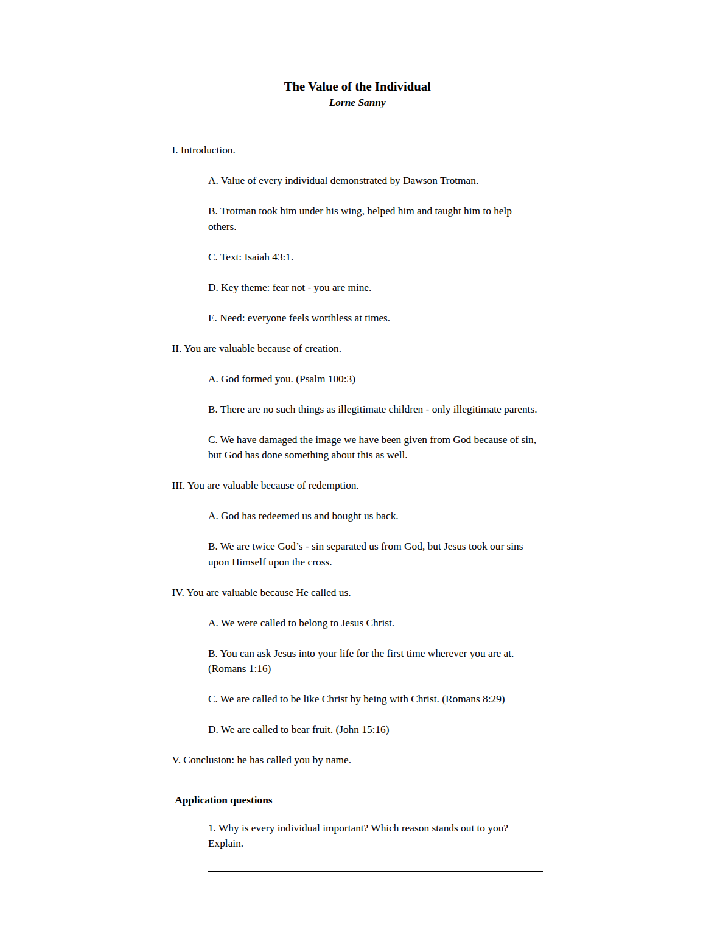The Value of the Individual
Lorne Sanny
I. Introduction.
A. Value of every individual demonstrated by Dawson Trotman.
B. Trotman took him under his wing, helped him and taught him to help others.
C. Text: Isaiah 43:1.
D. Key theme: fear not - you are mine.
E. Need: everyone feels worthless at times.
II. You are valuable because of creation.
A. God formed you. (Psalm 100:3)
B. There are no such things as illegitimate children - only illegitimate parents.
C. We have damaged the image we have been given from God because of sin, but God has done something about this as well.
III. You are valuable because of redemption.
A. God has redeemed us and bought us back.
B. We are twice God’s - sin separated us from God, but Jesus took our sins upon Himself upon the cross.
IV. You are valuable because He called us.
A. We were called to belong to Jesus Christ.
B. You can ask Jesus into your life for the first time wherever you are at. (Romans 1:16)
C. We are called to be like Christ by being with Christ. (Romans 8:29)
D. We are called to bear fruit. (John 15:16)
V. Conclusion: he has called you by name.
Application questions
1. Why is every individual important? Which reason stands out to you? Explain.